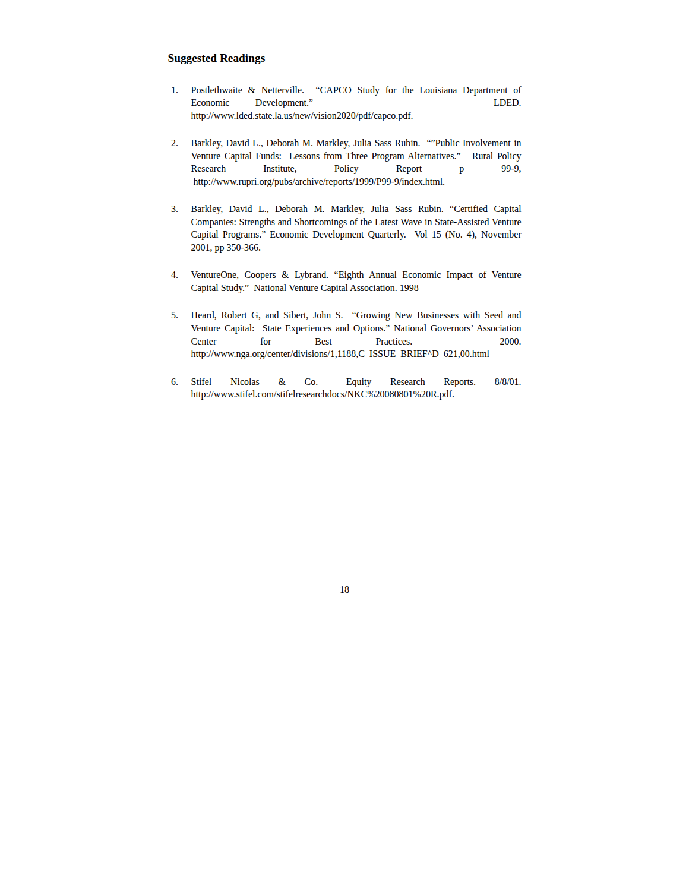Suggested Readings
1. Postlethwaite & Netterville. “CAPCO Study for the Louisiana Department of Economic Development.” LDED. http://www.lded.state.la.us/new/vision2020/pdf/capco.pdf.
2. Barkley, David L., Deborah M. Markley, Julia Sass Rubin. “”Public Involvement in Venture Capital Funds: Lessons from Three Program Alternatives.” Rural Policy Research Institute, Policy Report p 99-9, http://www.rupri.org/pubs/archive/reports/1999/P99-9/index.html.
3. Barkley, David L., Deborah M. Markley, Julia Sass Rubin. “Certified Capital Companies: Strengths and Shortcomings of the Latest Wave in State-Assisted Venture Capital Programs.” Economic Development Quarterly. Vol 15 (No. 4), November 2001, pp 350-366.
4. VentureOne, Coopers & Lybrand. “Eighth Annual Economic Impact of Venture Capital Study.” National Venture Capital Association. 1998
5. Heard, Robert G, and Sibert, John S. “Growing New Businesses with Seed and Venture Capital: State Experiences and Options.” National Governors’ Association Center for Best Practices. 2000. http://www.nga.org/center/divisions/1,1188,C_ISSUE_BRIEF^D_621,00.html
6. Stifel Nicolas & Co. Equity Research Reports. 8/8/01. http://www.stifel.com/stifelresearchdocs/NKC%20080801%20R.pdf.
18